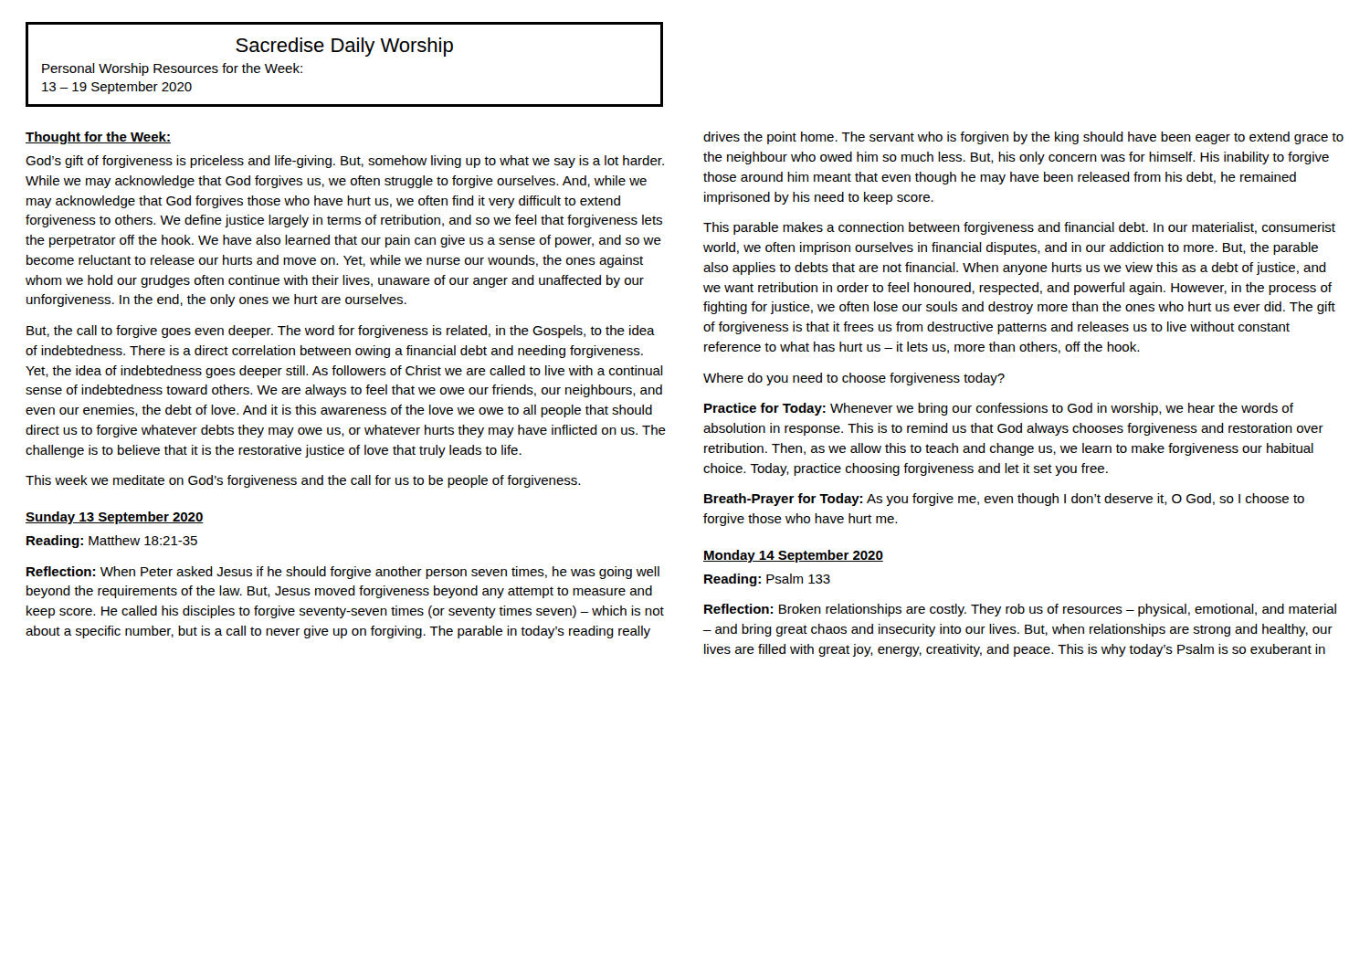Sacredise Daily Worship
Personal Worship Resources for the Week:
13 – 19 September 2020
Thought for the Week:
God’s gift of forgiveness is priceless and life-giving. But, somehow living up to what we say is a lot harder. While we may acknowledge that God forgives us, we often struggle to forgive ourselves. And, while we may acknowledge that God forgives those who have hurt us, we often find it very difficult to extend forgiveness to others. We define justice largely in terms of retribution, and so we feel that forgiveness lets the perpetrator off the hook. We have also learned that our pain can give us a sense of power, and so we become reluctant to release our hurts and move on. Yet, while we nurse our wounds, the ones against whom we hold our grudges often continue with their lives, unaware of our anger and unaffected by our unforgiveness. In the end, the only ones we hurt are ourselves.
But, the call to forgive goes even deeper. The word for forgiveness is related, in the Gospels, to the idea of indebtedness. There is a direct correlation between owing a financial debt and needing forgiveness. Yet, the idea of indebtedness goes deeper still. As followers of Christ we are called to live with a continual sense of indebtedness toward others. We are always to feel that we owe our friends, our neighbours, and even our enemies, the debt of love. And it is this awareness of the love we owe to all people that should direct us to forgive whatever debts they may owe us, or whatever hurts they may have inflicted on us. The challenge is to believe that it is the restorative justice of love that truly leads to life.
This week we meditate on God’s forgiveness and the call for us to be people of forgiveness.
Sunday 13 September 2020
Reading: Matthew 18:21-35
Reflection: When Peter asked Jesus if he should forgive another person seven times, he was going well beyond the requirements of the law. But, Jesus moved forgiveness beyond any attempt to measure and keep score. He called his disciples to forgive seventy-seven times (or seventy times seven) – which is not about a specific number, but is a call to never give up on forgiving. The parable in today’s reading really drives the point home. The servant who is forgiven by the king should have been eager to extend grace to the neighbour who owed him so much less. But, his only concern was for himself. His inability to forgive those around him meant that even though he may have been released from his debt, he remained imprisoned by his need to keep score.
This parable makes a connection between forgiveness and financial debt. In our materialist, consumerist world, we often imprison ourselves in financial disputes, and in our addiction to more. But, the parable also applies to debts that are not financial. When anyone hurts us we view this as a debt of justice, and we want retribution in order to feel honoured, respected, and powerful again. However, in the process of fighting for justice, we often lose our souls and destroy more than the ones who hurt us ever did. The gift of forgiveness is that it frees us from destructive patterns and releases us to live without constant reference to what has hurt us – it lets us, more than others, off the hook.
Where do you need to choose forgiveness today?
Practice for Today: Whenever we bring our confessions to God in worship, we hear the words of absolution in response. This is to remind us that God always chooses forgiveness and restoration over retribution. Then, as we allow this to teach and change us, we learn to make forgiveness our habitual choice. Today, practice choosing forgiveness and let it set you free.
Breath-Prayer for Today: As you forgive me, even though I don’t deserve it, O God, so I choose to forgive those who have hurt me.
Monday 14 September 2020
Reading: Psalm 133
Reflection: Broken relationships are costly. They rob us of resources – physical, emotional, and material – and bring great chaos and insecurity into our lives. But, when relationships are strong and healthy, our lives are filled with great joy, energy, creativity, and peace. This is why today’s Psalm is so exuberant in